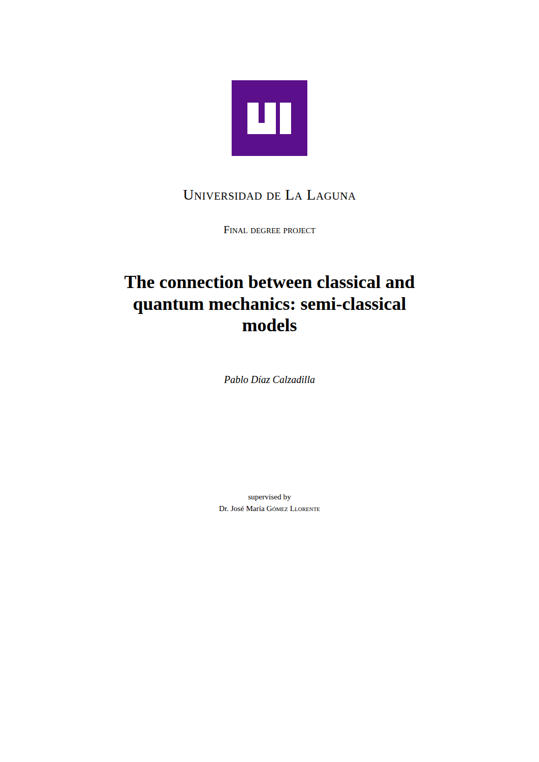Universidad de La Laguna
Final degree project
The connection between classical and quantum mechanics: semi-classical models
Pablo Díaz Calzadilla
supervised by
Dr. José María Gómez Llorente